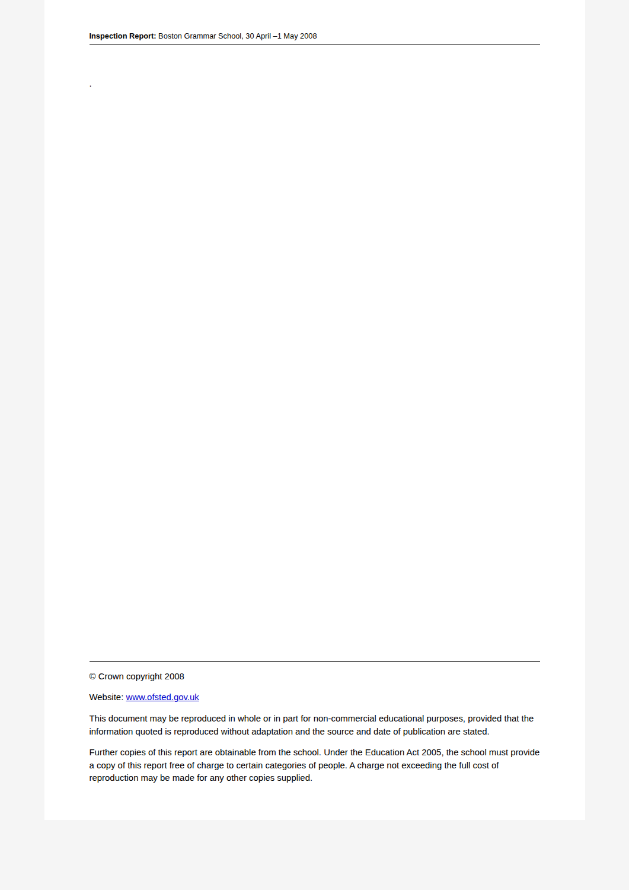Inspection Report: Boston Grammar School, 30 April –1 May 2008
.
© Crown copyright 2008
Website: www.ofsted.gov.uk
This document may be reproduced in whole or in part for non-commercial educational purposes, provided that the information quoted is reproduced without adaptation and the source and date of publication are stated.
Further copies of this report are obtainable from the school. Under the Education Act 2005, the school must provide a copy of this report free of charge to certain categories of people. A charge not exceeding the full cost of reproduction may be made for any other copies supplied.